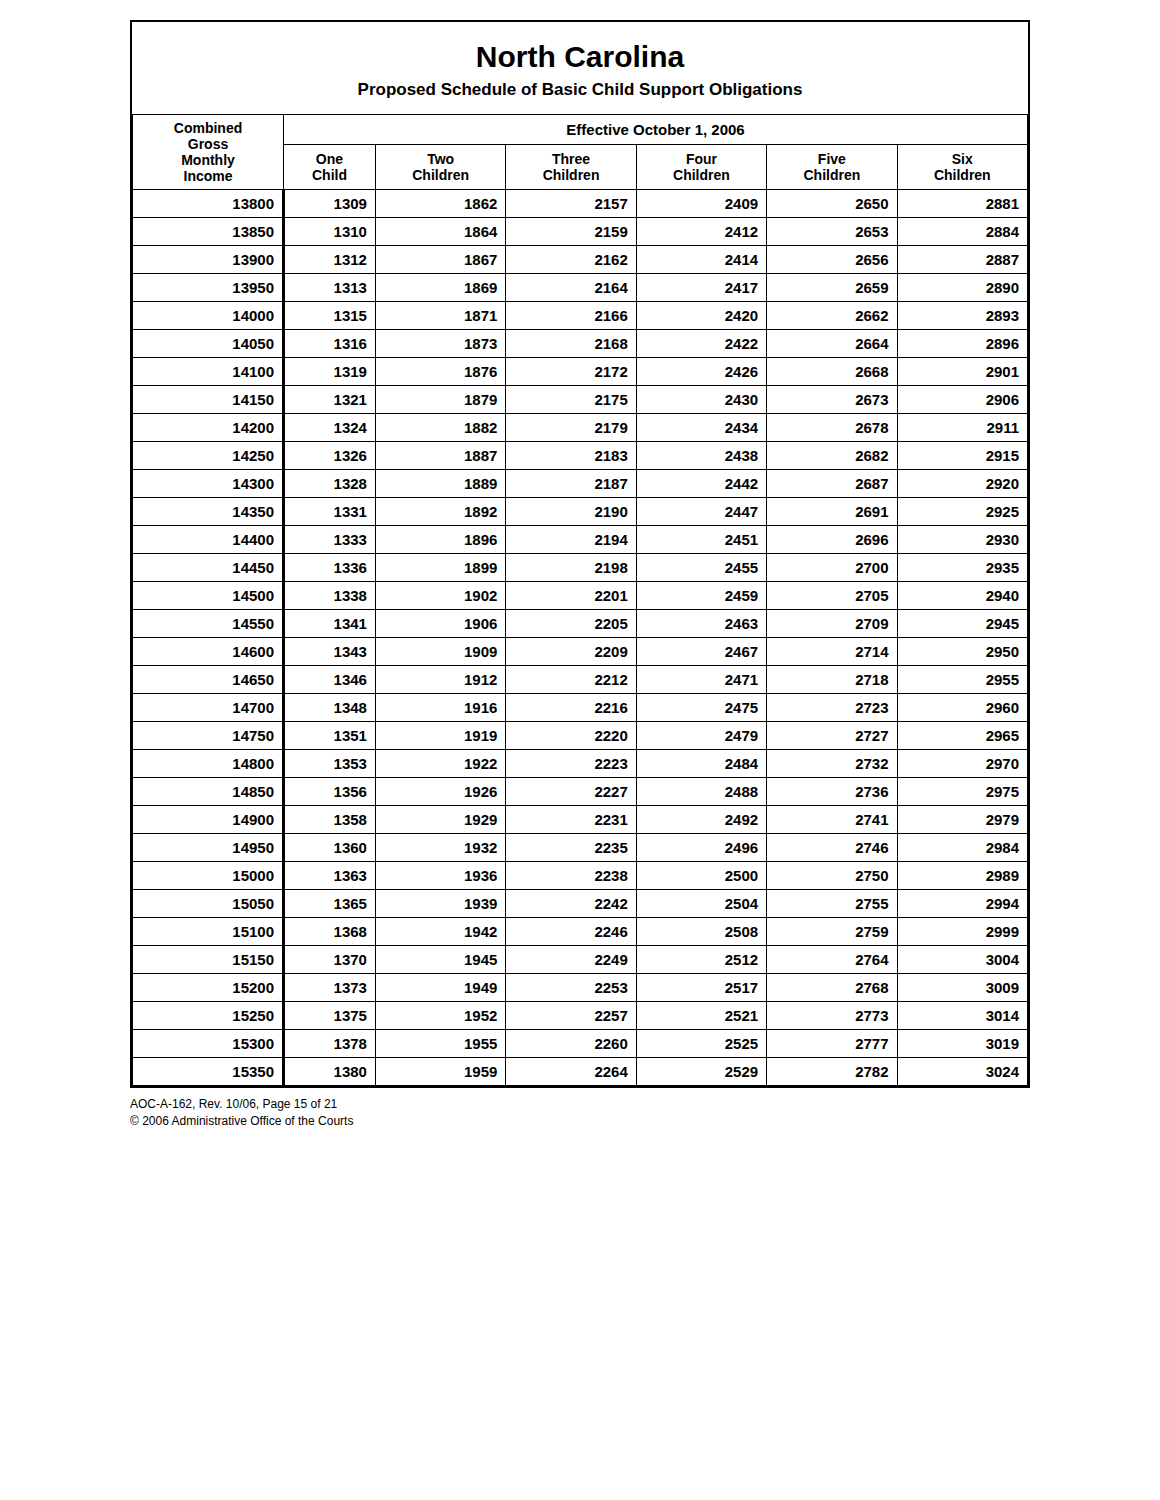North Carolina
Proposed Schedule of Basic Child Support Obligations
| Combined Gross Monthly Income | Effective October 1, 2006 |
| --- | --- |
| One Child | Two Children | Three Children | Four Children | Five Children | Six Children |
| 13800 | 1309 | 1862 | 2157 | 2409 | 2650 | 2881 |
| 13850 | 1310 | 1864 | 2159 | 2412 | 2653 | 2884 |
| 13900 | 1312 | 1867 | 2162 | 2414 | 2656 | 2887 |
| 13950 | 1313 | 1869 | 2164 | 2417 | 2659 | 2890 |
| 14000 | 1315 | 1871 | 2166 | 2420 | 2662 | 2893 |
| 14050 | 1316 | 1873 | 2168 | 2422 | 2664 | 2896 |
| 14100 | 1319 | 1876 | 2172 | 2426 | 2668 | 2901 |
| 14150 | 1321 | 1879 | 2175 | 2430 | 2673 | 2906 |
| 14200 | 1324 | 1882 | 2179 | 2434 | 2678 | 2911 |
| 14250 | 1326 | 1887 | 2183 | 2438 | 2682 | 2915 |
| 14300 | 1328 | 1889 | 2187 | 2442 | 2687 | 2920 |
| 14350 | 1331 | 1892 | 2190 | 2447 | 2691 | 2925 |
| 14400 | 1333 | 1896 | 2194 | 2451 | 2696 | 2930 |
| 14450 | 1336 | 1899 | 2198 | 2455 | 2700 | 2935 |
| 14500 | 1338 | 1902 | 2201 | 2459 | 2705 | 2940 |
| 14550 | 1341 | 1906 | 2205 | 2463 | 2709 | 2945 |
| 14600 | 1343 | 1909 | 2209 | 2467 | 2714 | 2950 |
| 14650 | 1346 | 1912 | 2212 | 2471 | 2718 | 2955 |
| 14700 | 1348 | 1916 | 2216 | 2475 | 2723 | 2960 |
| 14750 | 1351 | 1919 | 2220 | 2479 | 2727 | 2965 |
| 14800 | 1353 | 1922 | 2223 | 2484 | 2732 | 2970 |
| 14850 | 1356 | 1926 | 2227 | 2488 | 2736 | 2975 |
| 14900 | 1358 | 1929 | 2231 | 2492 | 2741 | 2979 |
| 14950 | 1360 | 1932 | 2235 | 2496 | 2746 | 2984 |
| 15000 | 1363 | 1936 | 2238 | 2500 | 2750 | 2989 |
| 15050 | 1365 | 1939 | 2242 | 2504 | 2755 | 2994 |
| 15100 | 1368 | 1942 | 2246 | 2508 | 2759 | 2999 |
| 15150 | 1370 | 1945 | 2249 | 2512 | 2764 | 3004 |
| 15200 | 1373 | 1949 | 2253 | 2517 | 2768 | 3009 |
| 15250 | 1375 | 1952 | 2257 | 2521 | 2773 | 3014 |
| 15300 | 1378 | 1955 | 2260 | 2525 | 2777 | 3019 |
| 15350 | 1380 | 1959 | 2264 | 2529 | 2782 | 3024 |
AOC-A-162, Rev. 10/06, Page 15 of 21
© 2006 Administrative Office of the Courts